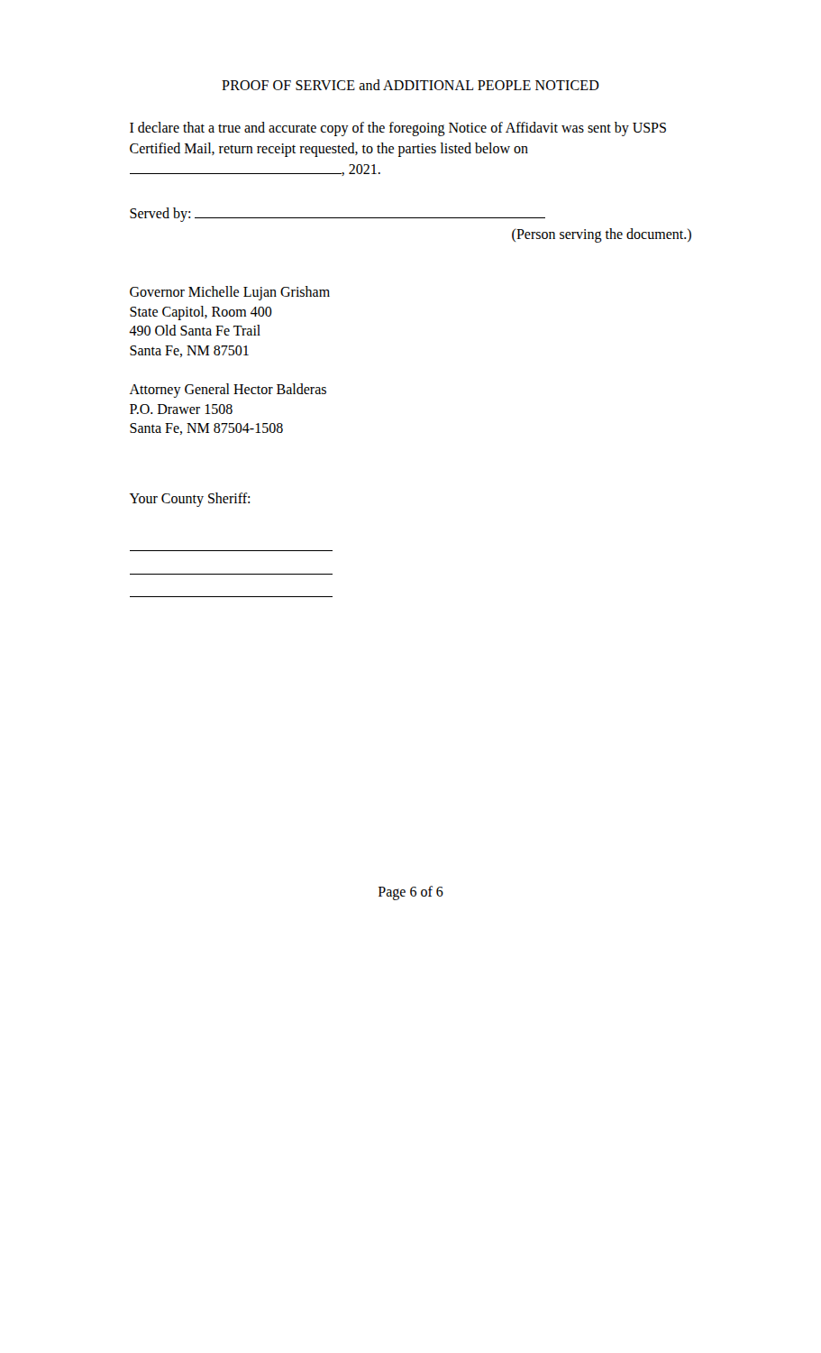PROOF OF SERVICE and ADDITIONAL PEOPLE NOTICED
I declare that a true and accurate copy of the foregoing Notice of Affidavit was sent by USPS Certified Mail, return receipt requested, to the parties listed below on , 2021.
Served by: (Person serving the document.)
Governor Michelle Lujan Grisham
State Capitol, Room 400
490 Old Santa Fe Trail
Santa Fe, NM 87501
Attorney General Hector Balderas
P.O. Drawer 1508
Santa Fe, NM 87504-1508
Your County Sheriff:
Page 6 of 6